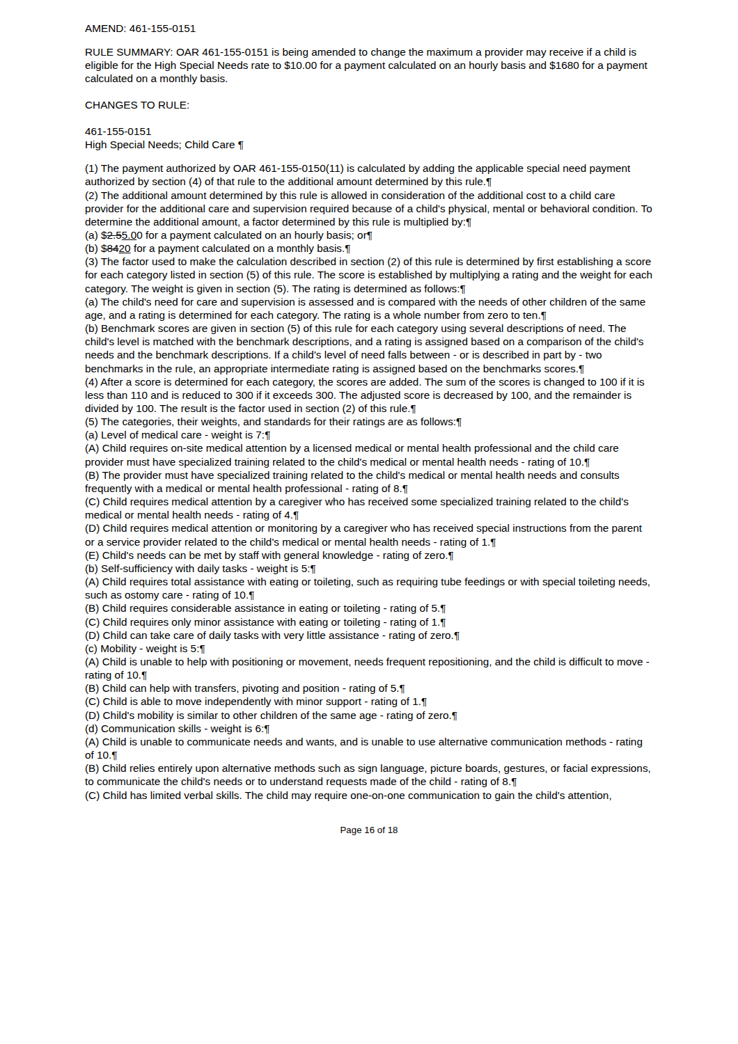AMEND: 461-155-0151
RULE SUMMARY: OAR 461-155-0151 is being amended to change the maximum a provider may receive if a child is eligible for the High Special Needs rate to $10.00 for a payment calculated on an hourly basis and $1680 for a payment calculated on a monthly basis.
CHANGES TO RULE:
461-155-0151
High Special Needs; Child Care ¶
(1) The payment authorized by OAR 461-155-0150(11) is calculated by adding the applicable special need payment authorized by section (4) of that rule to the additional amount determined by this rule.¶
(2) The additional amount determined by this rule is allowed in consideration of the additional cost to a child care provider for the additional care and supervision required because of a child's physical, mental or behavioral condition. To determine the additional amount, a factor determined by this rule is multiplied by:¶
(a) $2.55.00 for a payment calculated on an hourly basis; or¶
(b) $8420 for a payment calculated on a monthly basis.¶
(3) The factor used to make the calculation described in section (2) of this rule is determined by first establishing a score for each category listed in section (5) of this rule. The score is established by multiplying a rating and the weight for each category. The weight is given in section (5). The rating is determined as follows:¶
(a) The child's need for care and supervision is assessed and is compared with the needs of other children of the same age, and a rating is determined for each category. The rating is a whole number from zero to ten.¶
(b) Benchmark scores are given in section (5) of this rule for each category using several descriptions of need. The child's level is matched with the benchmark descriptions, and a rating is assigned based on a comparison of the child's needs and the benchmark descriptions. If a child's level of need falls between - or is described in part by - two benchmarks in the rule, an appropriate intermediate rating is assigned based on the benchmarks scores.¶
(4) After a score is determined for each category, the scores are added. The sum of the scores is changed to 100 if it is less than 110 and is reduced to 300 if it exceeds 300. The adjusted score is decreased by 100, and the remainder is divided by 100. The result is the factor used in section (2) of this rule.¶
(5) The categories, their weights, and standards for their ratings are as follows:¶
(a) Level of medical care - weight is 7:¶
(A) Child requires on-site medical attention by a licensed medical or mental health professional and the child care provider must have specialized training related to the child's medical or mental health needs - rating of 10.¶
(B) The provider must have specialized training related to the child's medical or mental health needs and consults frequently with a medical or mental health professional - rating of 8.¶
(C) Child requires medical attention by a caregiver who has received some specialized training related to the child's medical or mental health needs - rating of 4.¶
(D) Child requires medical attention or monitoring by a caregiver who has received special instructions from the parent or a service provider related to the child's medical or mental health needs - rating of 1.¶
(E) Child's needs can be met by staff with general knowledge - rating of zero.¶
(b) Self-sufficiency with daily tasks - weight is 5:¶
(A) Child requires total assistance with eating or toileting, such as requiring tube feedings or with special toileting needs, such as ostomy care - rating of 10.¶
(B) Child requires considerable assistance in eating or toileting - rating of 5.¶
(C) Child requires only minor assistance with eating or toileting - rating of 1.¶
(D) Child can take care of daily tasks with very little assistance - rating of zero.¶
(c) Mobility - weight is 5:¶
(A) Child is unable to help with positioning or movement, needs frequent repositioning, and the child is difficult to move - rating of 10.¶
(B) Child can help with transfers, pivoting and position - rating of 5.¶
(C) Child is able to move independently with minor support - rating of 1.¶
(D) Child's mobility is similar to other children of the same age - rating of zero.¶
(d) Communication skills - weight is 6:¶
(A) Child is unable to communicate needs and wants, and is unable to use alternative communication methods - rating of 10.¶
(B) Child relies entirely upon alternative methods such as sign language, picture boards, gestures, or facial expressions, to communicate the child's needs or to understand requests made of the child - rating of 8.¶
(C) Child has limited verbal skills. The child may require one-on-one communication to gain the child's attention,
Page 16 of 18